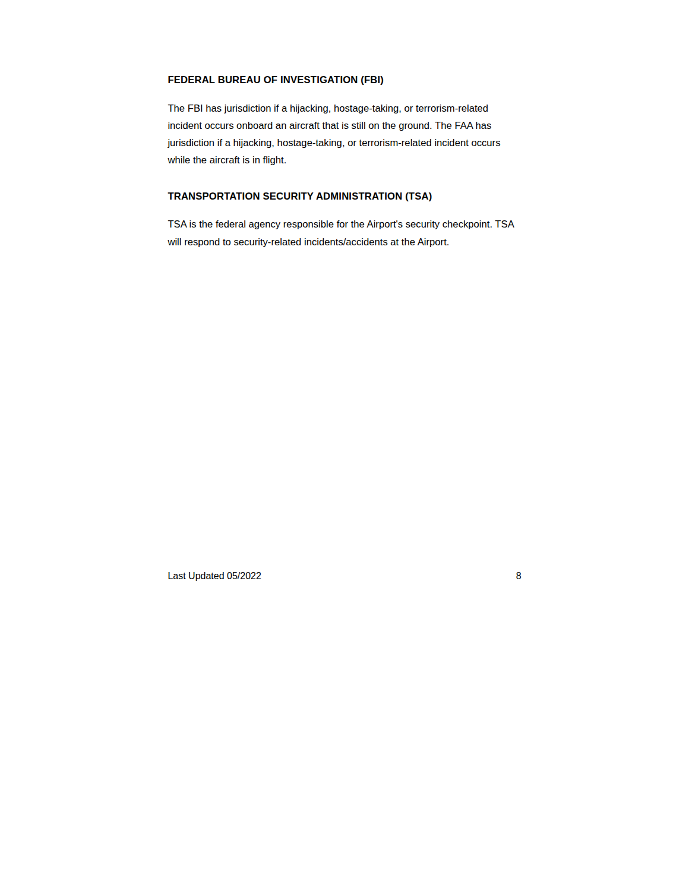FEDERAL BUREAU OF INVESTIGATION (FBI)
The FBI has jurisdiction if a hijacking, hostage-taking, or terrorism-related incident occurs onboard an aircraft that is still on the ground. The FAA has jurisdiction if a hijacking, hostage-taking, or terrorism-related incident occurs while the aircraft is in flight.
TRANSPORTATION SECURITY ADMINISTRATION (TSA)
TSA is the federal agency responsible for the Airport's security checkpoint. TSA will respond to security-related incidents/accidents at the Airport.
Last Updated 05/2022 8